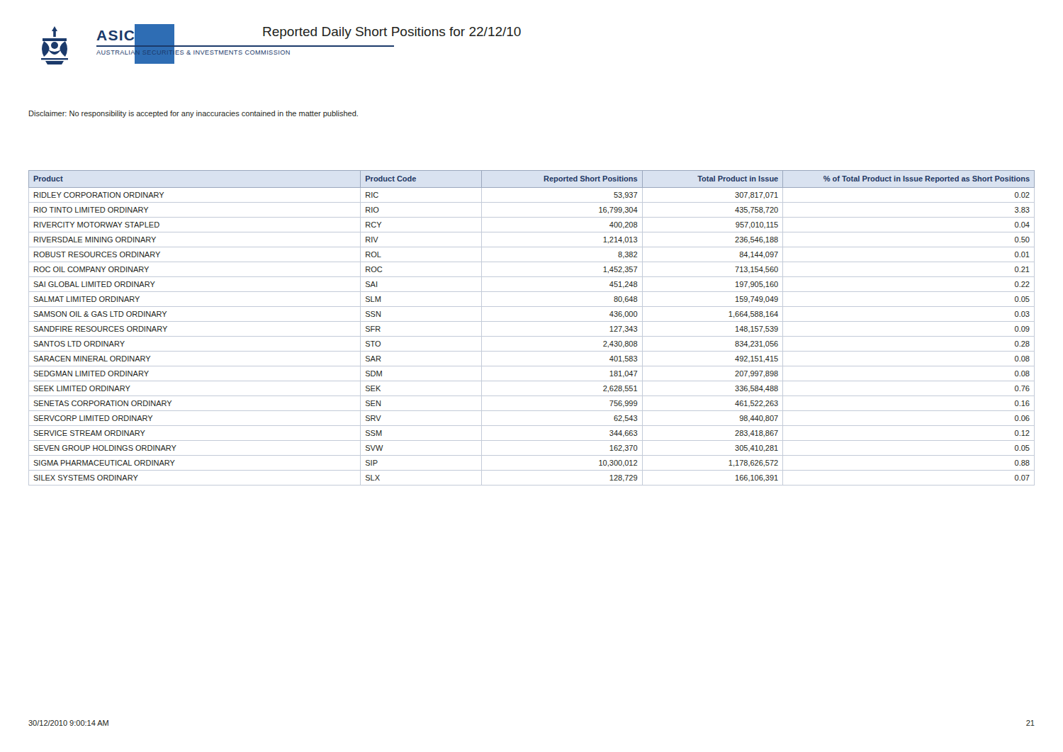ASIC
Australian Securities & Investments Commission
Reported Daily Short Positions for 22/12/10
Disclaimer: No responsibility is accepted for any inaccuracies contained in the matter published.
| Product | Product Code | Reported Short Positions | Total Product in Issue | % of Total Product in Issue Reported as Short Positions |
| --- | --- | --- | --- | --- |
| RIDLEY CORPORATION ORDINARY | RIC | 53,937 | 307,817,071 | 0.02 |
| RIO TINTO LIMITED ORDINARY | RIO | 16,799,304 | 435,758,720 | 3.83 |
| RIVERCITY MOTORWAY STAPLED | RCY | 400,208 | 957,010,115 | 0.04 |
| RIVERSDALE MINING ORDINARY | RIV | 1,214,013 | 236,546,188 | 0.50 |
| ROBUST RESOURCES ORDINARY | ROL | 8,382 | 84,144,097 | 0.01 |
| ROC OIL COMPANY ORDINARY | ROC | 1,452,357 | 713,154,560 | 0.21 |
| SAI GLOBAL LIMITED ORDINARY | SAI | 451,248 | 197,905,160 | 0.22 |
| SALMAT LIMITED ORDINARY | SLM | 80,648 | 159,749,049 | 0.05 |
| SAMSON OIL & GAS LTD ORDINARY | SSN | 436,000 | 1,664,588,164 | 0.03 |
| SANDFIRE RESOURCES ORDINARY | SFR | 127,343 | 148,157,539 | 0.09 |
| SANTOS LTD ORDINARY | STO | 2,430,808 | 834,231,056 | 0.28 |
| SARACEN MINERAL ORDINARY | SAR | 401,583 | 492,151,415 | 0.08 |
| SEDGMAN LIMITED ORDINARY | SDM | 181,047 | 207,997,898 | 0.08 |
| SEEK LIMITED ORDINARY | SEK | 2,628,551 | 336,584,488 | 0.76 |
| SENETAS CORPORATION ORDINARY | SEN | 756,999 | 461,522,263 | 0.16 |
| SERVCORP LIMITED ORDINARY | SRV | 62,543 | 98,440,807 | 0.06 |
| SERVICE STREAM ORDINARY | SSM | 344,663 | 283,418,867 | 0.12 |
| SEVEN GROUP HOLDINGS ORDINARY | SVW | 162,370 | 305,410,281 | 0.05 |
| SIGMA PHARMACEUTICAL ORDINARY | SIP | 10,300,012 | 1,178,626,572 | 0.88 |
| SILEX SYSTEMS ORDINARY | SLX | 128,729 | 166,106,391 | 0.07 |
30/12/2010 9:00:14 AM 21